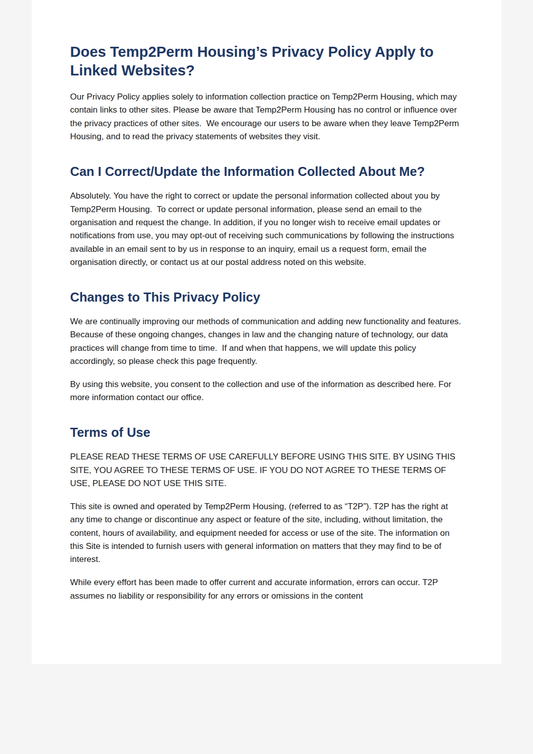Does Temp2Perm Housing’s Privacy Policy Apply to Linked Websites?
Our Privacy Policy applies solely to information collection practice on Temp2Perm Housing, which may contain links to other sites. Please be aware that Temp2Perm Housing has no control or influence over the privacy practices of other sites. We encourage our users to be aware when they leave Temp2Perm Housing, and to read the privacy statements of websites they visit.
Can I Correct/Update the Information Collected About Me?
Absolutely. You have the right to correct or update the personal information collected about you by Temp2Perm Housing. To correct or update personal information, please send an email to the organisation and request the change. In addition, if you no longer wish to receive email updates or notifications from use, you may opt-out of receiving such communications by following the instructions available in an email sent to by us in response to an inquiry, email us a request form, email the organisation directly, or contact us at our postal address noted on this website.
Changes to This Privacy Policy
We are continually improving our methods of communication and adding new functionality and features. Because of these ongoing changes, changes in law and the changing nature of technology, our data practices will change from time to time. If and when that happens, we will update this policy accordingly, so please check this page frequently.
By using this website, you consent to the collection and use of the information as described here. For more information contact our office.
Terms of Use
PLEASE READ THESE TERMS OF USE CAREFULLY BEFORE USING THIS SITE. BY USING THIS SITE, YOU AGREE TO THESE TERMS OF USE. IF YOU DO NOT AGREE TO THESE TERMS OF USE, PLEASE DO NOT USE THIS SITE.
This site is owned and operated by Temp2Perm Housing, (referred to as “T2P”). T2P has the right at any time to change or discontinue any aspect or feature of the site, including, without limitation, the content, hours of availability, and equipment needed for access or use of the site. The information on this Site is intended to furnish users with general information on matters that they may find to be of interest.
While every effort has been made to offer current and accurate information, errors can occur. T2P assumes no liability or responsibility for any errors or omissions in the content